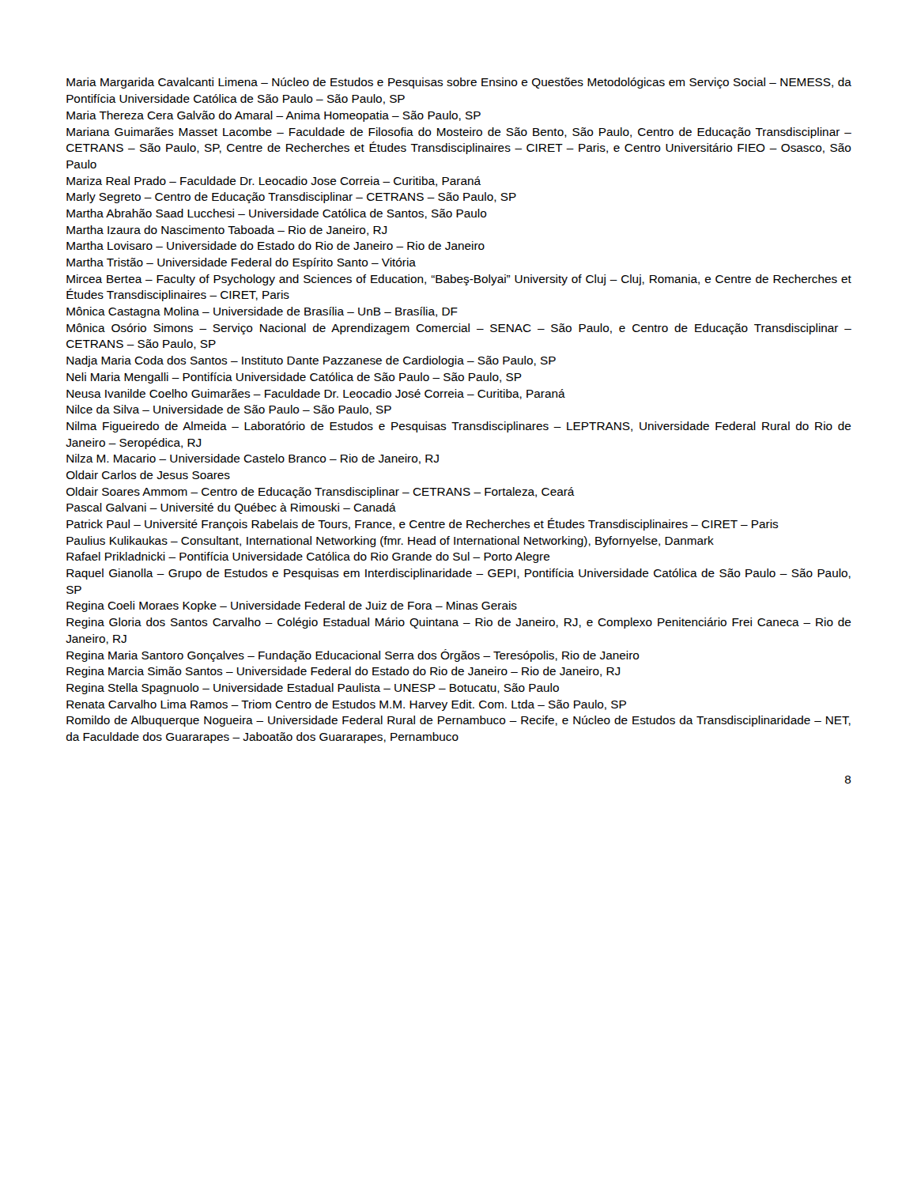Maria Margarida Cavalcanti Limena – Núcleo de Estudos e Pesquisas sobre Ensino e Questões Metodológicas em Serviço Social – NEMESS, da Pontifícia Universidade Católica de São Paulo – São Paulo, SP
Maria Thereza Cera Galvão do Amaral – Anima Homeopatia – São Paulo, SP
Mariana Guimarães Masset Lacombe – Faculdade de Filosofia do Mosteiro de São Bento, São Paulo, Centro de Educação Transdisciplinar – CETRANS – São Paulo, SP, Centre de Recherches et Études Transdisciplinaires – CIRET – Paris, e Centro Universitário FIEO – Osasco, São Paulo
Mariza Real Prado – Faculdade Dr. Leocadio Jose Correia – Curitiba, Paraná
Marly Segreto – Centro de Educação Transdisciplinar – CETRANS – São Paulo, SP
Martha Abrahão Saad Lucchesi – Universidade Católica de Santos, São Paulo
Martha Izaura do Nascimento Taboada – Rio de Janeiro, RJ
Martha Lovisaro – Universidade do Estado do Rio de Janeiro – Rio de Janeiro
Martha Tristão – Universidade Federal do Espírito Santo – Vitória
Mircea Bertea – Faculty of Psychology and Sciences of Education, “Babeş-Bolyai” University of Cluj – Cluj, Romania, e Centre de Recherches et Études Transdisciplinaires – CIRET, Paris
Mônica Castagna Molina – Universidade de Brasília – UnB – Brasília, DF
Mônica Osório Simons – Serviço Nacional de Aprendizagem Comercial – SENAC – São Paulo, e Centro de Educação Transdisciplinar – CETRANS – São Paulo, SP
Nadja Maria Coda dos Santos – Instituto Dante Pazzanese de Cardiologia – São Paulo, SP
Neli Maria Mengalli – Pontifícia Universidade Católica de São Paulo – São Paulo, SP
Neusa Ivanilde Coelho Guimarães – Faculdade Dr. Leocadio José Correia – Curitiba, Paraná
Nilce da Silva – Universidade de São Paulo – São Paulo, SP
Nilma Figueiredo de Almeida – Laboratório de Estudos e Pesquisas Transdisciplinares – LEPTRANS, Universidade Federal Rural do Rio de Janeiro – Seropédica, RJ
Nilza M. Macario – Universidade Castelo Branco – Rio de Janeiro, RJ
Oldair Carlos de Jesus Soares
Oldair Soares Ammom – Centro de Educação Transdisciplinar – CETRANS – Fortaleza, Ceará
Pascal Galvani – Université du Québec à Rimouski – Canadá
Patrick Paul – Université François Rabelais de Tours, France, e Centre de Recherches et Études Transdisciplinaires – CIRET – Paris
Paulius Kulikaukas – Consultant, International Networking (fmr. Head of International Networking), Byfornyelse, Danmark
Rafael Prikladnicki – Pontifícia Universidade Católica do Rio Grande do Sul – Porto Alegre
Raquel Gianolla – Grupo de Estudos e Pesquisas em Interdisciplinaridade – GEPI, Pontifícia Universidade Católica de São Paulo – São Paulo, SP
Regina Coeli Moraes Kopke – Universidade Federal de Juiz de Fora – Minas Gerais
Regina Gloria dos Santos Carvalho – Colégio Estadual Mário Quintana – Rio de Janeiro, RJ, e Complexo Penitenciário Frei Caneca – Rio de Janeiro, RJ
Regina Maria Santoro Gonçalves – Fundação Educacional Serra dos Órgãos – Teresópolis, Rio de Janeiro
Regina Marcia Simão Santos – Universidade Federal do Estado do Rio de Janeiro – Rio de Janeiro, RJ
Regina Stella Spagnuolo – Universidade Estadual Paulista – UNESP – Botucatu, São Paulo
Renata Carvalho Lima Ramos – Triom Centro de Estudos M.M. Harvey Edit. Com. Ltda – São Paulo, SP
Romildo de Albuquerque Nogueira – Universidade Federal Rural de Pernambuco – Recife, e Núcleo de Estudos da Transdisciplinaridade – NET, da Faculdade dos Guararapes – Jaboatão dos Guararapes, Pernambuco
8